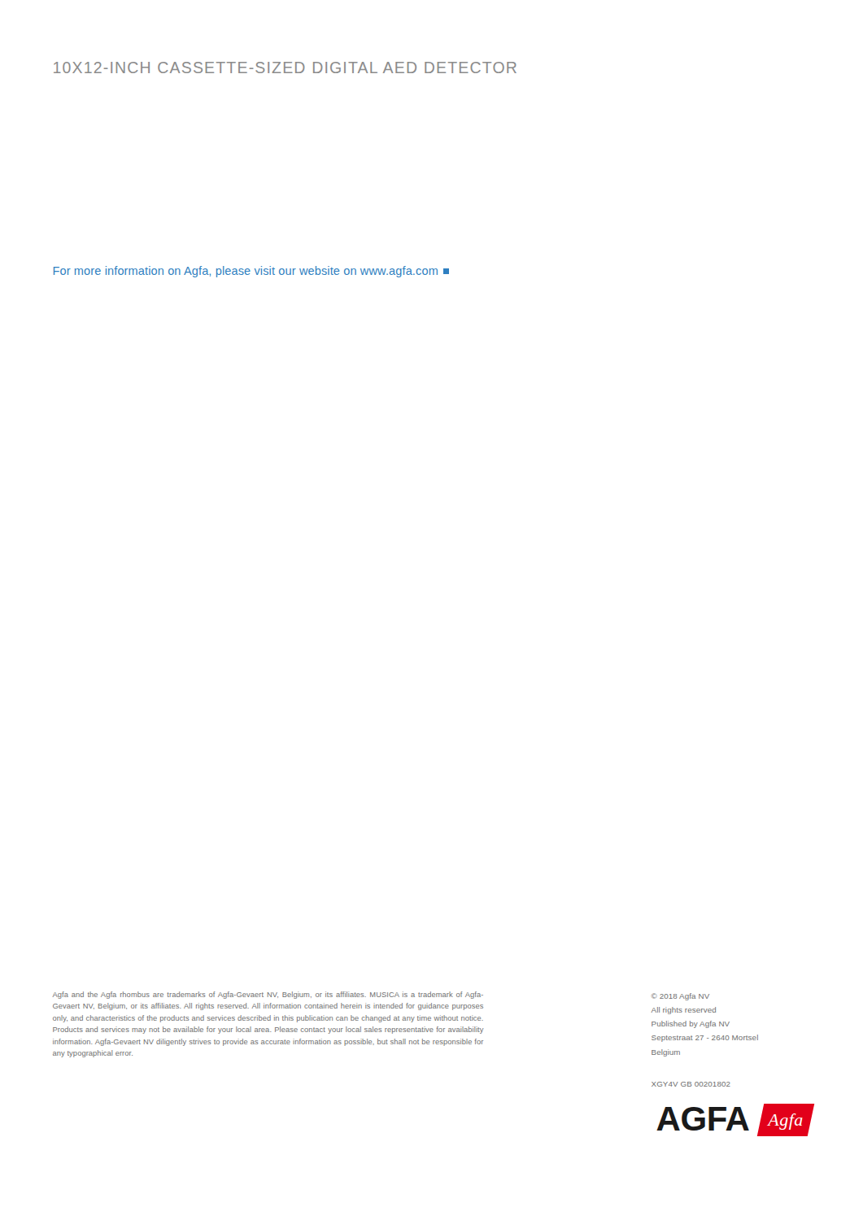10x12-inch Cassette-sized Digital AED Detector
For more information on Agfa, please visit our website on www.agfa.com
Agfa and the Agfa rhombus are trademarks of Agfa-Gevaert NV, Belgium, or its affiliates. MUSICA is a trademark of Agfa-Gevaert NV, Belgium, or its affiliates. All rights reserved. All information contained herein is intended for guidance purposes only, and characteristics of the products and services described in this publication can be changed at any time without notice. Products and services may not be available for your local area. Please contact your local sales representative for availability information. Agfa-Gevaert NV diligently strives to provide as accurate information as possible, but shall not be responsible for any typographical error.
© 2018 Agfa NV
All rights reserved
Published by Agfa NV
Septestraat 27 - 2640 Mortsel
Belgium XGY4V GB 00201802
AGFA
Agfa